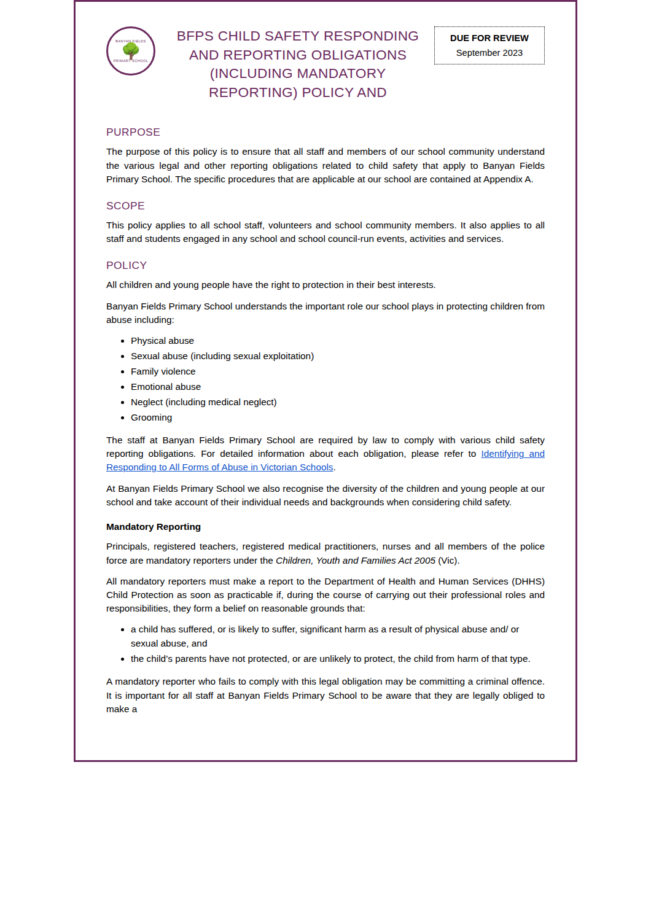BANYAN FIELDS
🌳
PRIMARY SCHOOL
BFPS CHILD SAFETY RESPONDING AND REPORTING OBLIGATIONS (INCLUDING MANDATORY REPORTING) POLICY AND
DUE FOR REVIEW September 2023
PURPOSE
The purpose of this policy is to ensure that all staff and members of our school community understand the various legal and other reporting obligations related to child safety that apply to Banyan Fields Primary School. The specific procedures that are applicable at our school are contained at Appendix A.
SCOPE
This policy applies to all school staff, volunteers and school community members. It also applies to all staff and students engaged in any school and school council-run events, activities and services.
POLICY
All children and young people have the right to protection in their best interests.
Banyan Fields Primary School understands the important role our school plays in protecting children from abuse including:
Physical abuse
Sexual abuse (including sexual exploitation)
Family violence
Emotional abuse
Neglect (including medical neglect)
Grooming
The staff at Banyan Fields Primary School are required by law to comply with various child safety reporting obligations. For detailed information about each obligation, please refer to Identifying and Responding to All Forms of Abuse in Victorian Schools.
At Banyan Fields Primary School we also recognise the diversity of the children and young people at our school and take account of their individual needs and backgrounds when considering child safety.
Mandatory Reporting
Principals, registered teachers, registered medical practitioners, nurses and all members of the police force are mandatory reporters under the Children, Youth and Families Act 2005 (Vic).
All mandatory reporters must make a report to the Department of Health and Human Services (DHHS) Child Protection as soon as practicable if, during the course of carrying out their professional roles and responsibilities, they form a belief on reasonable grounds that:
a child has suffered, or is likely to suffer, significant harm as a result of physical abuse and/ or sexual abuse, and
the child’s parents have not protected, or are unlikely to protect, the child from harm of that type.
A mandatory reporter who fails to comply with this legal obligation may be committing a criminal offence. It is important for all staff at Banyan Fields Primary School to be aware that they are legally obliged to make a